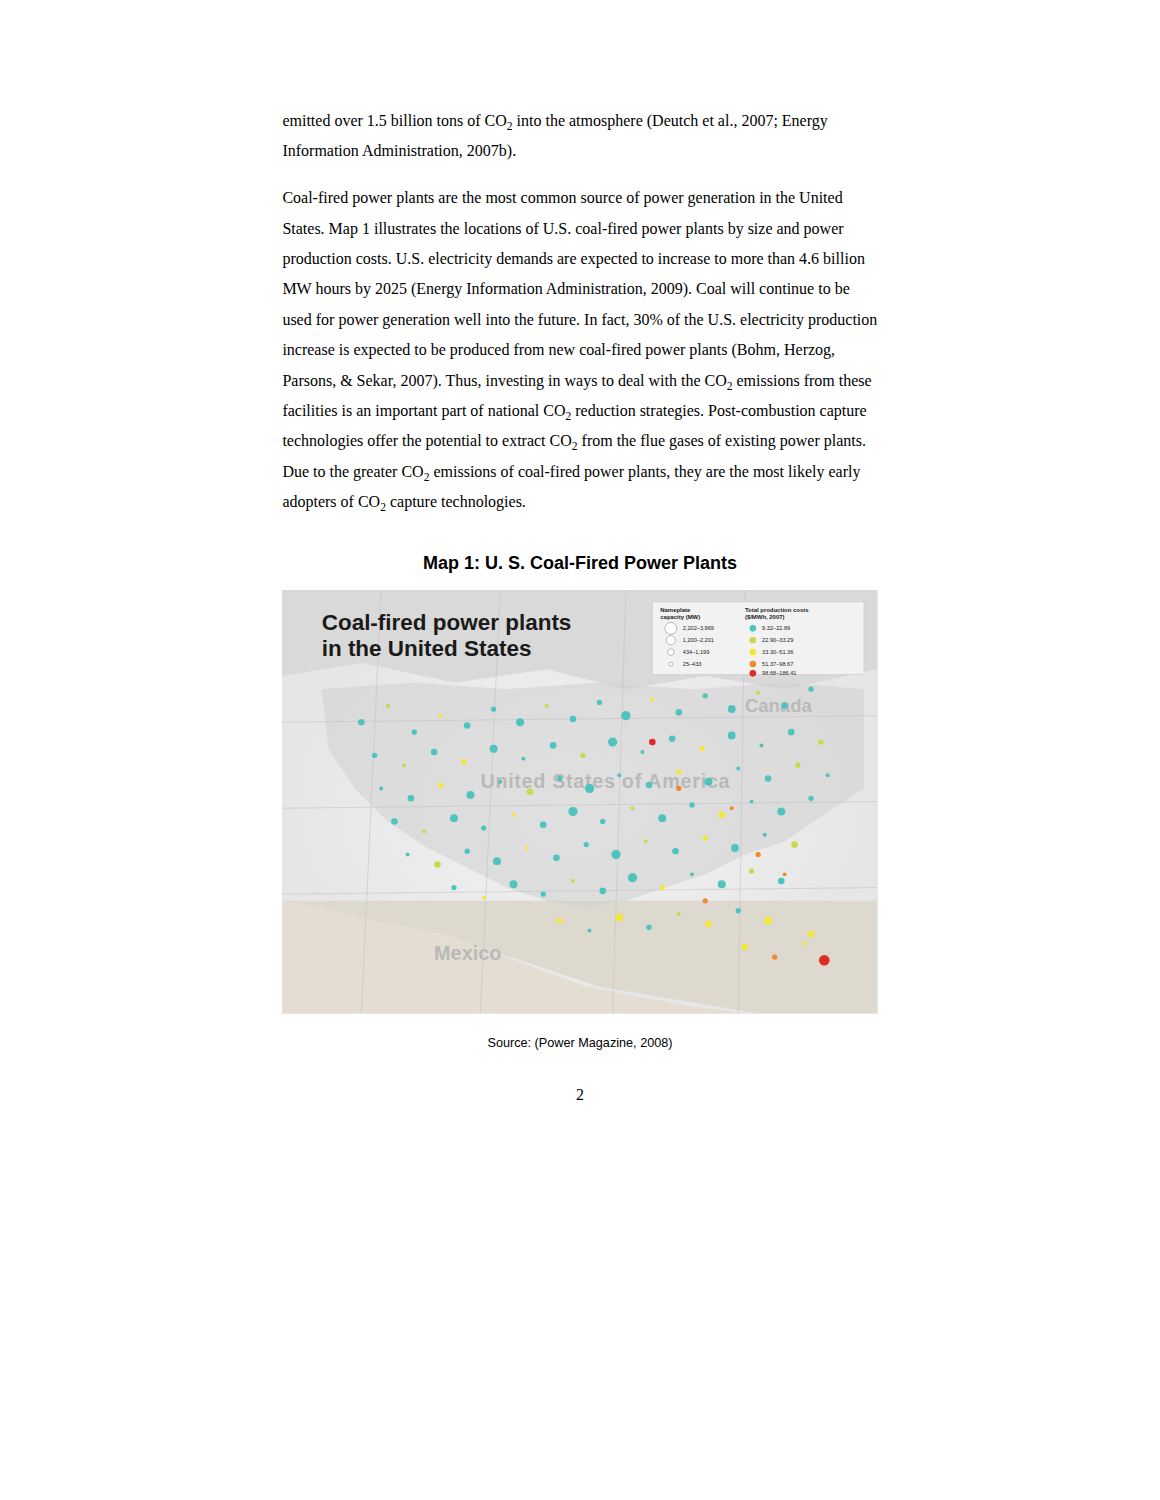emitted over 1.5 billion tons of CO2 into the atmosphere (Deutch et al., 2007; Energy Information Administration, 2007b).
Coal-fired power plants are the most common source of power generation in the United States. Map 1 illustrates the locations of U.S. coal-fired power plants by size and power production costs. U.S. electricity demands are expected to increase to more than 4.6 billion MW hours by 2025 (Energy Information Administration, 2009). Coal will continue to be used for power generation well into the future. In fact, 30% of the U.S. electricity production increase is expected to be produced from new coal-fired power plants (Bohm, Herzog, Parsons, & Sekar, 2007). Thus, investing in ways to deal with the CO2 emissions from these facilities is an important part of national CO2 reduction strategies. Post-combustion capture technologies offer the potential to extract CO2 from the flue gases of existing power plants. Due to the greater CO2 emissions of coal-fired power plants, they are the most likely early adopters of CO2 capture technologies.
Map 1: U. S. Coal-Fired Power Plants
United States of America Canada Mexico Coal-fired power plants in the United States Nameplate capacity (MW) Total production costs ($/MWh, 2007) 2,202–3,969 1,200–2,201 434–1,199 25–433 9.32–22.89 22.90–33.29 33.30–51.36 51.37–98.67 98.68–186.41
Source: (Power Magazine, 2008)
2